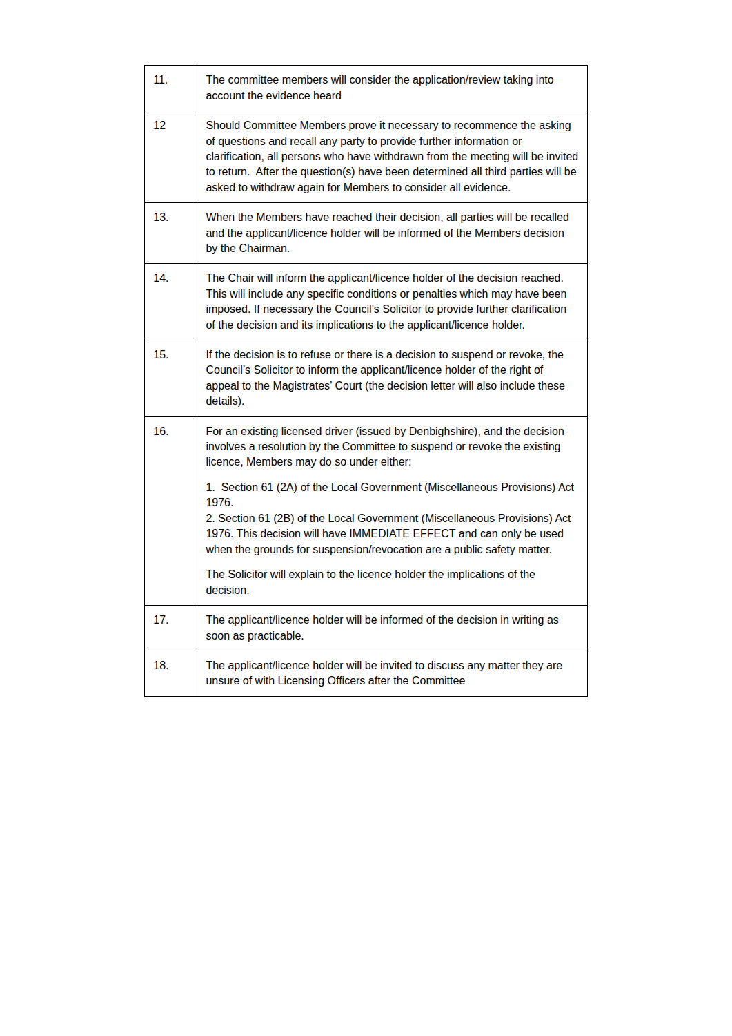| 11. | The committee members will consider the application/review taking into account the evidence heard |
| 12 | Should Committee Members prove it necessary to recommence the asking of questions and recall any party to provide further information or clarification, all persons who have withdrawn from the meeting will be invited to return. After the question(s) have been determined all third parties will be asked to withdraw again for Members to consider all evidence. |
| 13. | When the Members have reached their decision, all parties will be recalled and the applicant/licence holder will be informed of the Members decision by the Chairman. |
| 14. | The Chair will inform the applicant/licence holder of the decision reached. This will include any specific conditions or penalties which may have been imposed. If necessary the Council’s Solicitor to provide further clarification of the decision and its implications to the applicant/licence holder. |
| 15. | If the decision is to refuse or there is a decision to suspend or revoke, the Council’s Solicitor to inform the applicant/licence holder of the right of appeal to the Magistrates’ Court (the decision letter will also include these details). |
| 16. | For an existing licensed driver (issued by Denbighshire), and the decision involves a resolution by the Committee to suspend or revoke the existing licence, Members may do so under either: 1. Section 61 (2A) of the Local Government (Miscellaneous Provisions) Act 1976. 2. Section 61 (2B) of the Local Government (Miscellaneous Provisions) Act 1976. This decision will have IMMEDIATE EFFECT and can only be used when the grounds for suspension/revocation are a public safety matter. The Solicitor will explain to the licence holder the implications of the decision. |
| 17. | The applicant/licence holder will be informed of the decision in writing as soon as practicable. |
| 18. | The applicant/licence holder will be invited to discuss any matter they are unsure of with Licensing Officers after the Committee |